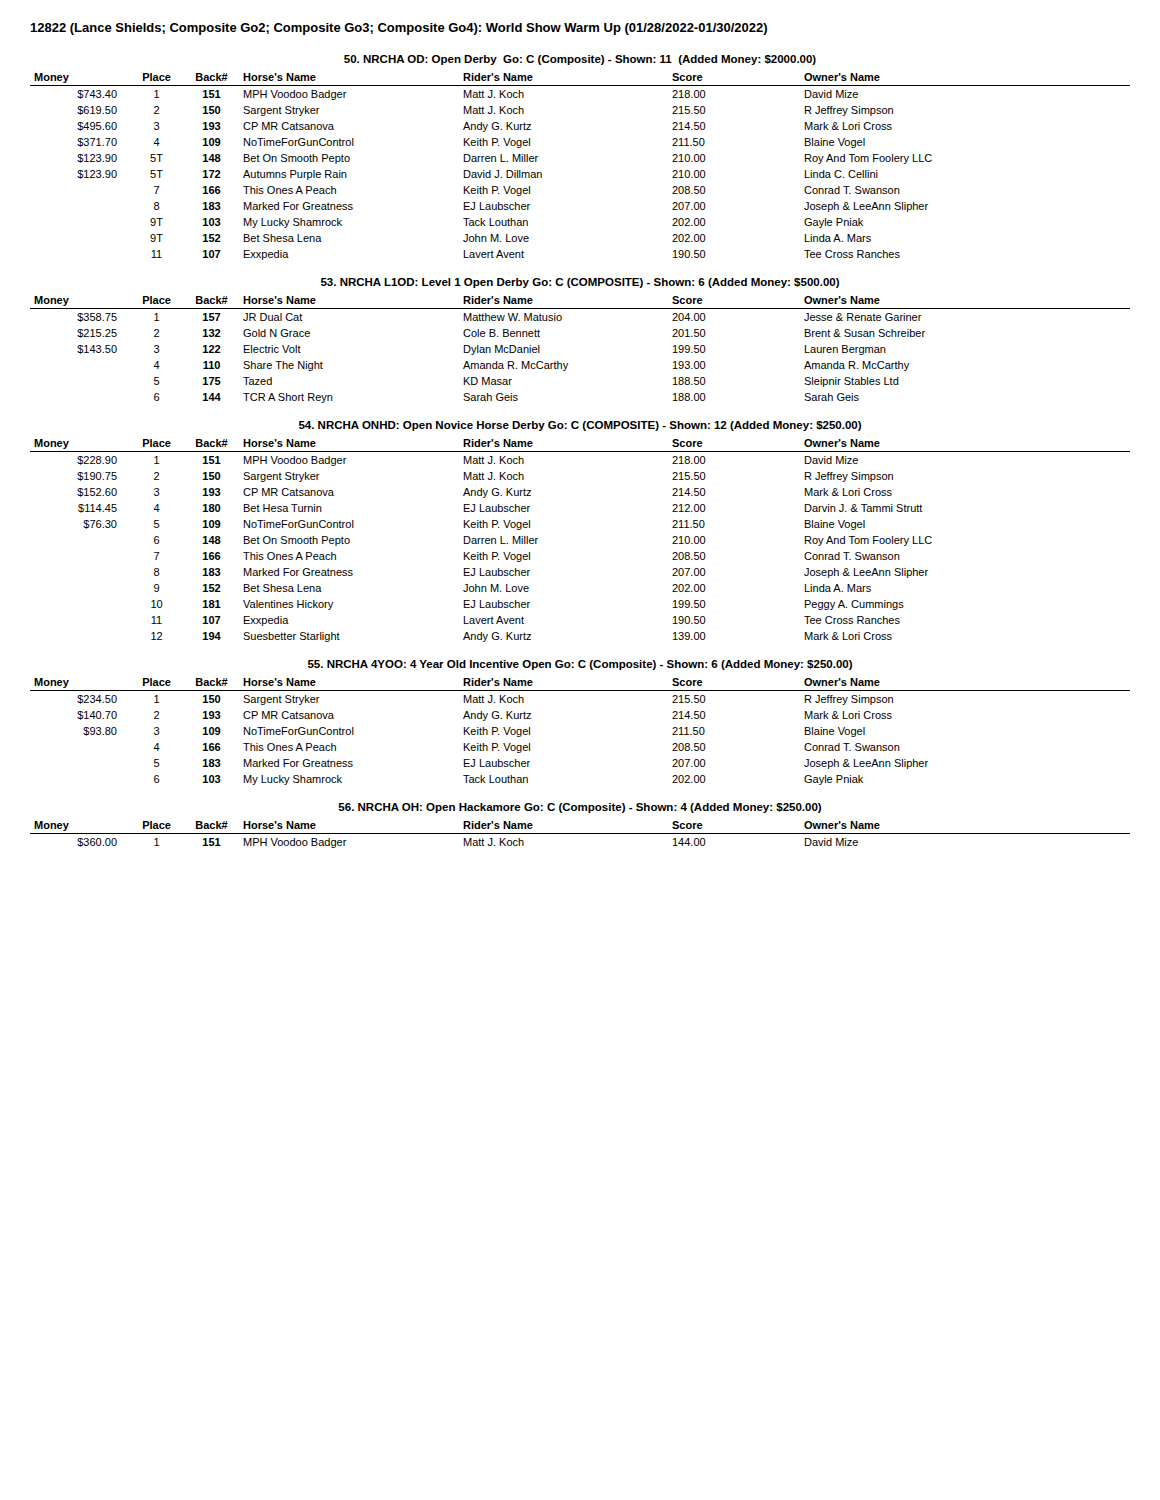12822 (Lance Shields; Composite Go2; Composite Go3; Composite Go4): World Show Warm Up (01/28/2022-01/30/2022)
50. NRCHA OD: Open Derby Go: C (Composite) - Shown: 11 (Added Money: $2000.00)
| Money | Place | Back# | Horse's Name | Rider's Name | Score | Owner's Name |
| --- | --- | --- | --- | --- | --- | --- |
| $743.40 | 1 | 151 | MPH Voodoo Badger | Matt J. Koch | 218.00 | David Mize |
| $619.50 | 2 | 150 | Sargent Stryker | Matt J. Koch | 215.50 | R Jeffrey Simpson |
| $495.60 | 3 | 193 | CP MR Catsanova | Andy G. Kurtz | 214.50 | Mark & Lori Cross |
| $371.70 | 4 | 109 | NoTimeForGunControl | Keith P. Vogel | 211.50 | Blaine Vogel |
| $123.90 | 5T | 148 | Bet On Smooth Pepto | Darren L. Miller | 210.00 | Roy And Tom Foolery LLC |
| $123.90 | 5T | 172 | Autumns Purple Rain | David J. Dillman | 210.00 | Linda C. Cellini |
| | 7 | 166 | This Ones A Peach | Keith P. Vogel | 208.50 | Conrad T. Swanson |
| | 8 | 183 | Marked For Greatness | EJ Laubscher | 207.00 | Joseph & LeeAnn Slipher |
| | 9T | 103 | My Lucky Shamrock | Tack Louthan | 202.00 | Gayle Pniak |
| | 9T | 152 | Bet Shesa Lena | John M. Love | 202.00 | Linda A. Mars |
| | 11 | 107 | Exxpedia | Lavert Avent | 190.50 | Tee Cross Ranches |
53. NRCHA L1OD: Level 1 Open Derby Go: C (COMPOSITE) - Shown: 6 (Added Money: $500.00)
| Money | Place | Back# | Horse's Name | Rider's Name | Score | Owner's Name |
| --- | --- | --- | --- | --- | --- | --- |
| $358.75 | 1 | 157 | JR Dual Cat | Matthew W. Matusio | 204.00 | Jesse & Renate Gariner |
| $215.25 | 2 | 132 | Gold N Grace | Cole B. Bennett | 201.50 | Brent & Susan Schreiber |
| $143.50 | 3 | 122 | Electric Volt | Dylan McDaniel | 199.50 | Lauren Bergman |
| | 4 | 110 | Share The Night | Amanda R. McCarthy | 193.00 | Amanda R. McCarthy |
| | 5 | 175 | Tazed | KD Masar | 188.50 | Sleipnir Stables Ltd |
| | 6 | 144 | TCR A Short Reyn | Sarah Geis | 188.00 | Sarah Geis |
54. NRCHA ONHD: Open Novice Horse Derby Go: C (COMPOSITE) - Shown: 12 (Added Money: $250.00)
| Money | Place | Back# | Horse's Name | Rider's Name | Score | Owner's Name |
| --- | --- | --- | --- | --- | --- | --- |
| $228.90 | 1 | 151 | MPH Voodoo Badger | Matt J. Koch | 218.00 | David Mize |
| $190.75 | 2 | 150 | Sargent Stryker | Matt J. Koch | 215.50 | R Jeffrey Simpson |
| $152.60 | 3 | 193 | CP MR Catsanova | Andy G. Kurtz | 214.50 | Mark & Lori Cross |
| $114.45 | 4 | 180 | Bet Hesa Turnin | EJ Laubscher | 212.00 | Darvin J. & Tammi Strutt |
| $76.30 | 5 | 109 | NoTimeForGunControl | Keith P. Vogel | 211.50 | Blaine Vogel |
| | 6 | 148 | Bet On Smooth Pepto | Darren L. Miller | 210.00 | Roy And Tom Foolery LLC |
| | 7 | 166 | This Ones A Peach | Keith P. Vogel | 208.50 | Conrad T. Swanson |
| | 8 | 183 | Marked For Greatness | EJ Laubscher | 207.00 | Joseph & LeeAnn Slipher |
| | 9 | 152 | Bet Shesa Lena | John M. Love | 202.00 | Linda A. Mars |
| | 10 | 181 | Valentines Hickory | EJ Laubscher | 199.50 | Peggy A. Cummings |
| | 11 | 107 | Exxpedia | Lavert Avent | 190.50 | Tee Cross Ranches |
| | 12 | 194 | Suesbetter Starlight | Andy G. Kurtz | 139.00 | Mark & Lori Cross |
55. NRCHA 4YOO: 4 Year Old Incentive Open Go: C (Composite) - Shown: 6 (Added Money: $250.00)
| Money | Place | Back# | Horse's Name | Rider's Name | Score | Owner's Name |
| --- | --- | --- | --- | --- | --- | --- |
| $234.50 | 1 | 150 | Sargent Stryker | Matt J. Koch | 215.50 | R Jeffrey Simpson |
| $140.70 | 2 | 193 | CP MR Catsanova | Andy G. Kurtz | 214.50 | Mark & Lori Cross |
| $93.80 | 3 | 109 | NoTimeForGunControl | Keith P. Vogel | 211.50 | Blaine Vogel |
| | 4 | 166 | This Ones A Peach | Keith P. Vogel | 208.50 | Conrad T. Swanson |
| | 5 | 183 | Marked For Greatness | EJ Laubscher | 207.00 | Joseph & LeeAnn Slipher |
| | 6 | 103 | My Lucky Shamrock | Tack Louthan | 202.00 | Gayle Pniak |
56. NRCHA OH: Open Hackamore Go: C (Composite) - Shown: 4 (Added Money: $250.00)
| Money | Place | Back# | Horse's Name | Rider's Name | Score | Owner's Name |
| --- | --- | --- | --- | --- | --- | --- |
| $360.00 | 1 | 151 | MPH Voodoo Badger | Matt J. Koch | 144.00 | David Mize |